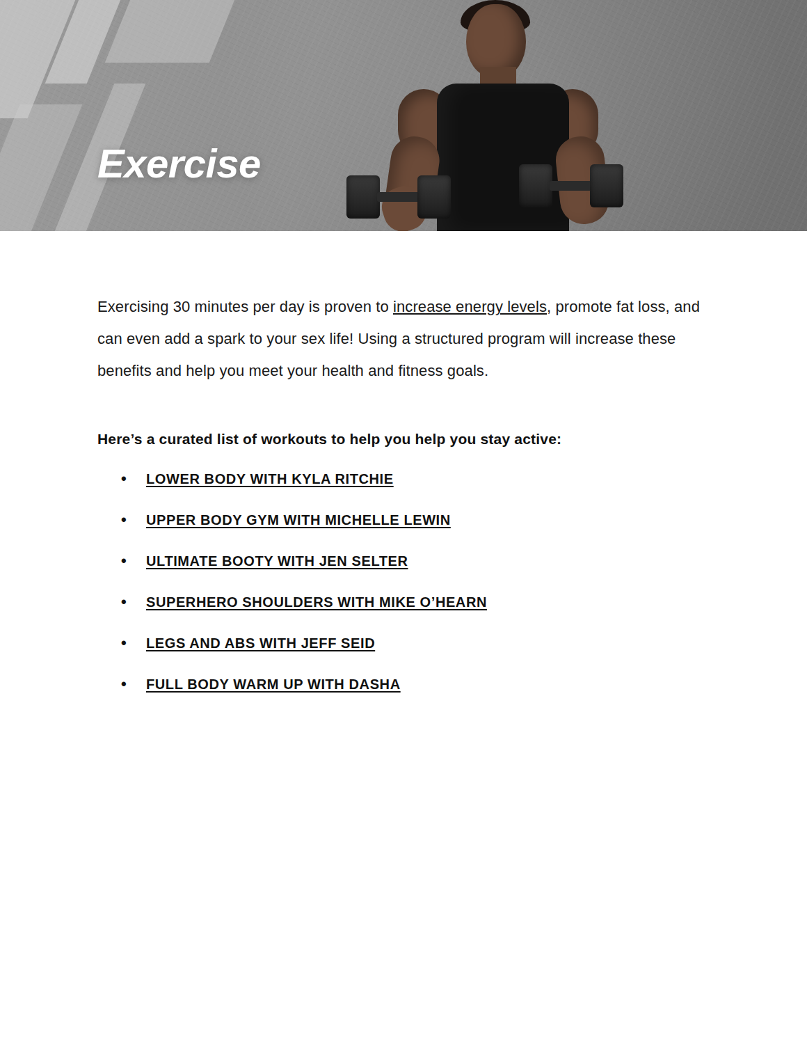Exercise
Exercising 30 minutes per day is proven to increase energy levels, promote fat loss, and can even add a spark to your sex life! Using a structured program will increase these benefits and help you meet your health and fitness goals.
Here’s a curated list of workouts to help you help you stay active:
Lower Body with Kyla Ritchie
Upper Body Gym with Michelle Lewin
Ultimate Booty with Jen Selter
Superhero Shoulders with Mike O’Hearn
Legs and Abs with Jeff Seid
Full Body Warm Up with Dasha